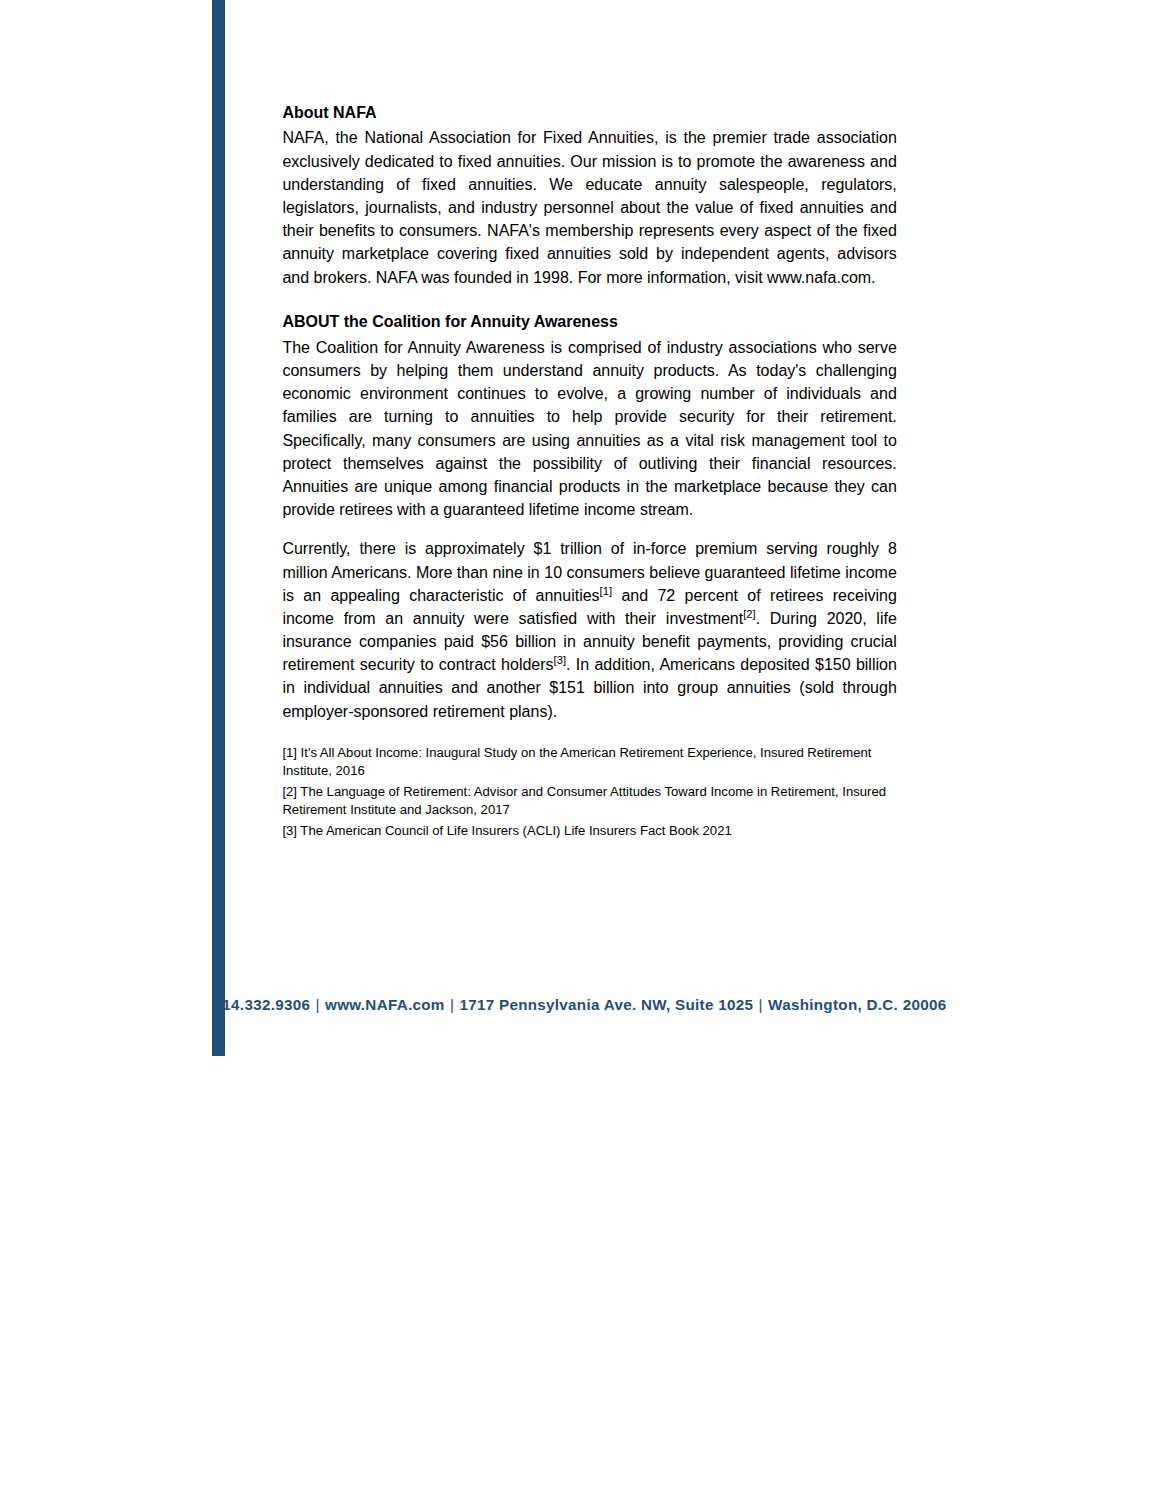About NAFA
NAFA, the National Association for Fixed Annuities, is the premier trade association exclusively dedicated to fixed annuities. Our mission is to promote the awareness and understanding of fixed annuities. We educate annuity salespeople, regulators, legislators, journalists, and industry personnel about the value of fixed annuities and their benefits to consumers. NAFA's membership represents every aspect of the fixed annuity marketplace covering fixed annuities sold by independent agents, advisors and brokers. NAFA was founded in 1998. For more information, visit www.nafa.com.
ABOUT the Coalition for Annuity Awareness
The Coalition for Annuity Awareness is comprised of industry associations who serve consumers by helping them understand annuity products. As today's challenging economic environment continues to evolve, a growing number of individuals and families are turning to annuities to help provide security for their retirement. Specifically, many consumers are using annuities as a vital risk management tool to protect themselves against the possibility of outliving their financial resources. Annuities are unique among financial products in the marketplace because they can provide retirees with a guaranteed lifetime income stream.
Currently, there is approximately $1 trillion of in-force premium serving roughly 8 million Americans. More than nine in 10 consumers believe guaranteed lifetime income is an appealing characteristic of annuities[1] and 72 percent of retirees receiving income from an annuity were satisfied with their investment[2]. During 2020, life insurance companies paid $56 billion in annuity benefit payments, providing crucial retirement security to contract holders[3]. In addition, Americans deposited $150 billion in individual annuities and another $151 billion into group annuities (sold through employer-sponsored retirement plans).
[1] It's All About Income: Inaugural Study on the American Retirement Experience, Insured Retirement Institute, 2016
[2] The Language of Retirement: Advisor and Consumer Attitudes Toward Income in Retirement, Insured Retirement Institute and Jackson, 2017
[3] The American Council of Life Insurers (ACLI) Life Insurers Fact Book 2021
414.332.9306|www.NAFA.com|1717 Pennsylvania Ave. NW, Suite 1025|Washington, D.C. 20006